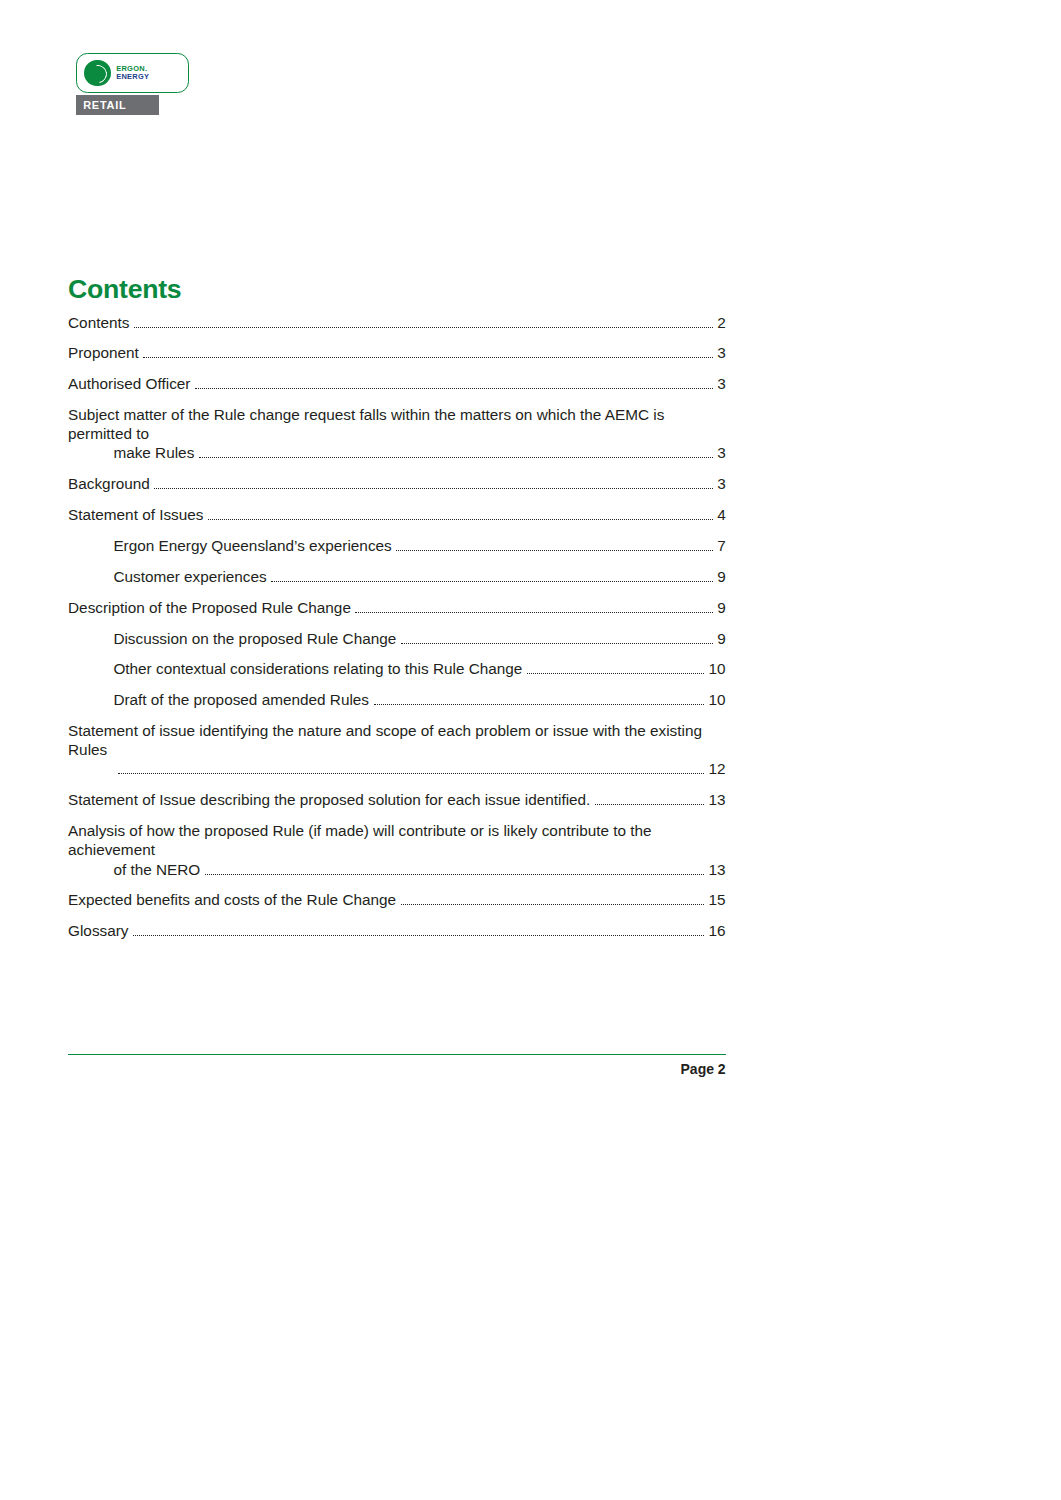ERGON.
ENERGY
RETAIL
Contents
Contents 2
Proponent 3
Authorised Officer 3
Subject matter of the Rule change request falls within the matters on which the AEMC is permitted to
make Rules 3
Background 3
Statement of Issues 4
Ergon Energy Queensland’s experiences 7
Customer experiences 9
Description of the Proposed Rule Change 9
Discussion on the proposed Rule Change 9
Other contextual considerations relating to this Rule Change 10
Draft of the proposed amended Rules 10
Statement of issue identifying the nature and scope of each problem or issue with the existing Rules
12
Statement of Issue describing the proposed solution for each issue identified. 13
Analysis of how the proposed Rule (if made) will contribute or is likely contribute to the achievement
of the NERO 13
Expected benefits and costs of the Rule Change 15
Glossary 16
Page 2